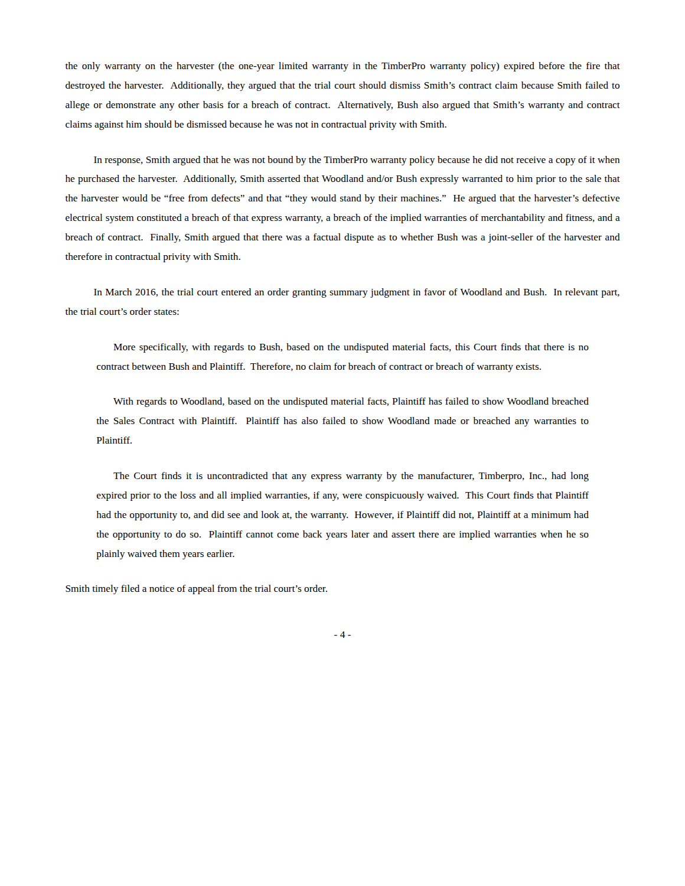the only warranty on the harvester (the one-year limited warranty in the TimberPro warranty policy) expired before the fire that destroyed the harvester. Additionally, they argued that the trial court should dismiss Smith’s contract claim because Smith failed to allege or demonstrate any other basis for a breach of contract. Alternatively, Bush also argued that Smith’s warranty and contract claims against him should be dismissed because he was not in contractual privity with Smith.
In response, Smith argued that he was not bound by the TimberPro warranty policy because he did not receive a copy of it when he purchased the harvester. Additionally, Smith asserted that Woodland and/or Bush expressly warranted to him prior to the sale that the harvester would be “free from defects” and that “they would stand by their machines.” He argued that the harvester’s defective electrical system constituted a breach of that express warranty, a breach of the implied warranties of merchantability and fitness, and a breach of contract. Finally, Smith argued that there was a factual dispute as to whether Bush was a joint-seller of the harvester and therefore in contractual privity with Smith.
In March 2016, the trial court entered an order granting summary judgment in favor of Woodland and Bush. In relevant part, the trial court’s order states:
More specifically, with regards to Bush, based on the undisputed material facts, this Court finds that there is no contract between Bush and Plaintiff. Therefore, no claim for breach of contract or breach of warranty exists.
With regards to Woodland, based on the undisputed material facts, Plaintiff has failed to show Woodland breached the Sales Contract with Plaintiff. Plaintiff has also failed to show Woodland made or breached any warranties to Plaintiff.
The Court finds it is uncontradicted that any express warranty by the manufacturer, Timberpro, Inc., had long expired prior to the loss and all implied warranties, if any, were conspicuously waived. This Court finds that Plaintiff had the opportunity to, and did see and look at, the warranty. However, if Plaintiff did not, Plaintiff at a minimum had the opportunity to do so. Plaintiff cannot come back years later and assert there are implied warranties when he so plainly waived them years earlier.
Smith timely filed a notice of appeal from the trial court’s order.
- 4 -